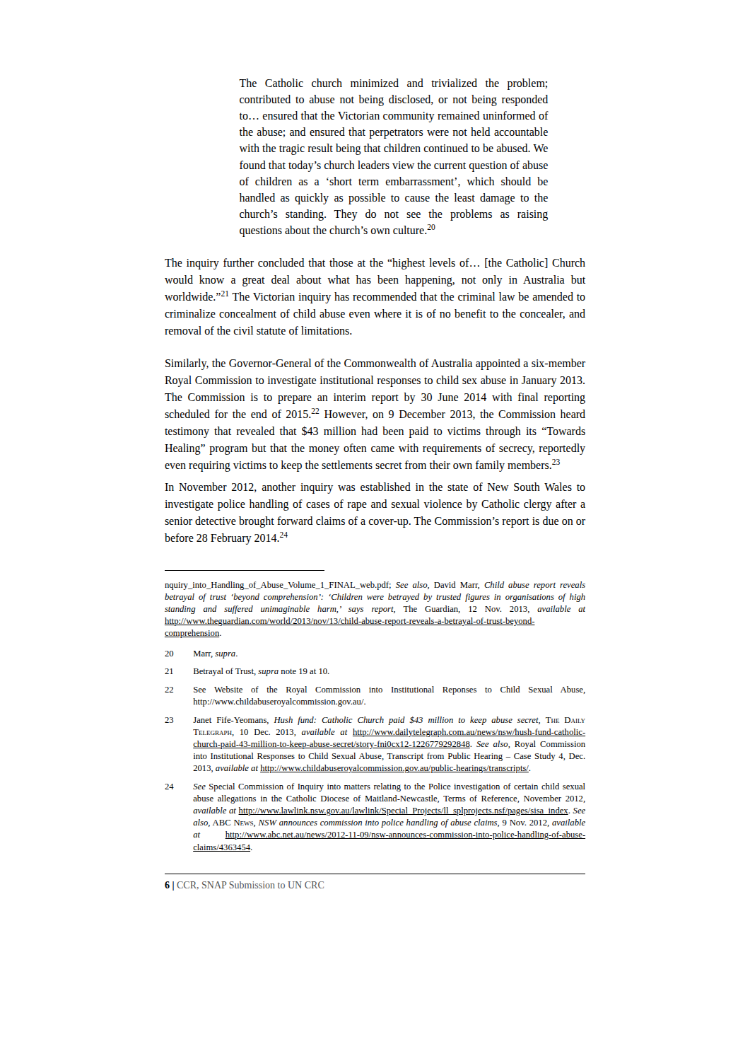The Catholic church minimized and trivialized the problem; contributed to abuse not being disclosed, or not being responded to… ensured that the Victorian community remained uninformed of the abuse; and ensured that perpetrators were not held accountable with the tragic result being that children continued to be abused. We found that today’s church leaders view the current question of abuse of children as a ‘short term embarrassment’, which should be handled as quickly as possible to cause the least damage to the church’s standing. They do not see the problems as raising questions about the church’s own culture.20
The inquiry further concluded that those at the “highest levels of… [the Catholic] Church would know a great deal about what has been happening, not only in Australia but worldwide.”21 The Victorian inquiry has recommended that the criminal law be amended to criminalize concealment of child abuse even where it is of no benefit to the concealer, and removal of the civil statute of limitations.
Similarly, the Governor-General of the Commonwealth of Australia appointed a six-member Royal Commission to investigate institutional responses to child sex abuse in January 2013. The Commission is to prepare an interim report by 30 June 2014 with final reporting scheduled for the end of 2015.22 However, on 9 December 2013, the Commission heard testimony that revealed that $43 million had been paid to victims through its “Towards Healing” program but that the money often came with requirements of secrecy, reportedly even requiring victims to keep the settlements secret from their own family members.23
In November 2012, another inquiry was established in the state of New South Wales to investigate police handling of cases of rape and sexual violence by Catholic clergy after a senior detective brought forward claims of a cover-up. The Commission’s report is due on or before 28 February 2014.24
nquiry_into_Handling_of_Abuse_Volume_1_FINAL_web.pdf; See also, David Marr, Child abuse report reveals betrayal of trust ‘beyond comprehension’: ‘Children were betrayed by trusted figures in organisations of high standing and suffered unimaginable harm,’ says report, The Guardian, 12 Nov. 2013, available at http://www.theguardian.com/world/2013/nov/13/child-abuse-report-reveals-a-betrayal-of-trust-beyond-comprehension.
20
Marr, supra.
21
Betrayal of Trust, supra note 19 at 10.
22
See Website of the Royal Commission into Institutional Reponses to Child Sexual Abuse, http://www.childabuseroyalcommission.gov.au/.
23
Janet Fife-Yeomans, Hush fund: Catholic Church paid $43 million to keep abuse secret, The Daily Telegraph, 10 Dec. 2013, available at http://www.dailytelegraph.com.au/news/nsw/hush-fund-catholic-church-paid-43-million-to-keep-abuse-secret/story-fni0cx12-1226779292848. See also, Royal Commission into Institutional Responses to Child Sexual Abuse, Transcript from Public Hearing – Case Study 4, Dec. 2013, available at http://www.childabuseroyalcommission.gov.au/public-hearings/transcripts/.
24
See Special Commission of Inquiry into matters relating to the Police investigation of certain child sexual abuse allegations in the Catholic Diocese of Maitland-Newcastle, Terms of Reference, November 2012, available at http://www.lawlink.nsw.gov.au/lawlink/Special_Projects/ll_splprojects.nsf/pages/sisa_index. See also, ABC News, NSW announces commission into police handling of abuse claims, 9 Nov. 2012, available at http://www.abc.net.au/news/2012-11-09/nsw-announces-commission-into-police-handling-of-abuse-claims/4363454.
6 | CCR, SNAP Submission to UN CRC